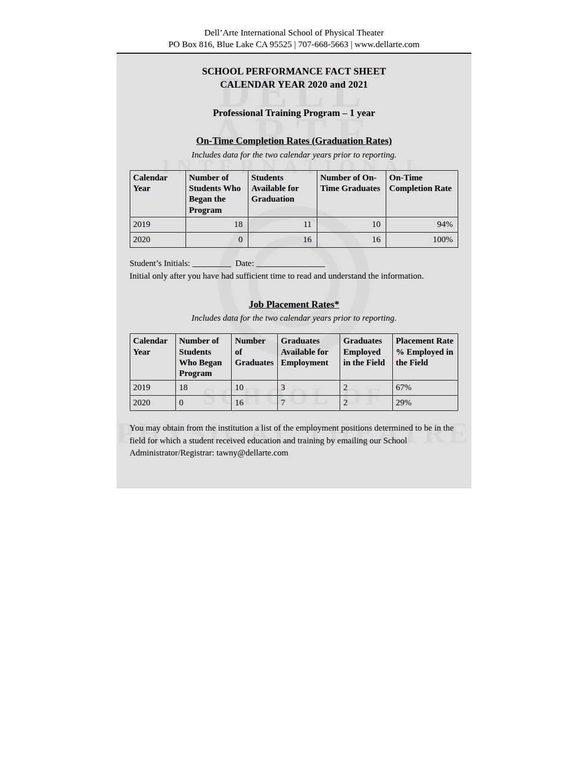Dell’Arte International School of Physical Theater
PO Box 816, Blue Lake CA 95525 | 707-668-5663 | www.dellarte.com
DELL
’
ARTE
INTERNATIONAL
SCHOOL OF
PHYSICAL THEATRE
SCHOOL PERFORMANCE FACT SHEET
CALENDAR YEAR 2020 and 2021
Professional Training Program – 1 year
On-Time Completion Rates (Graduation Rates)
Includes data for the two calendar years prior to reporting.
| Calendar Year | Number of Students Who Began the Program | Students Available for Graduation | Number of On-Time Graduates | On-Time Completion Rate |
| --- | --- | --- | --- | --- |
| 2019 | 18 | 11 | 10 | 94% |
| 2020 | 0 | 16 | 16 | 100% |
Student’s Initials: _________ Date: ________________
Initial only after you have had sufficient time to read and understand the information.
Job Placement Rates*
Includes data for the two calendar years prior to reporting.
| Calendar Year | Number of Students Who Began Program | Number of Graduates | Graduates Available for Employment | Graduates Employed in the Field | Placement Rate % Employed in the Field |
| --- | --- | --- | --- | --- | --- |
| 2019 | 18 | 10 | 3 | 2 | 67% |
| 2020 | 0 | 16 | 7 | 2 | 29% |
You may obtain from the institution a list of the employment positions determined to be in the field for which a student received education and training by emailing our School Administrator/Registrar: tawny@dellarte.com